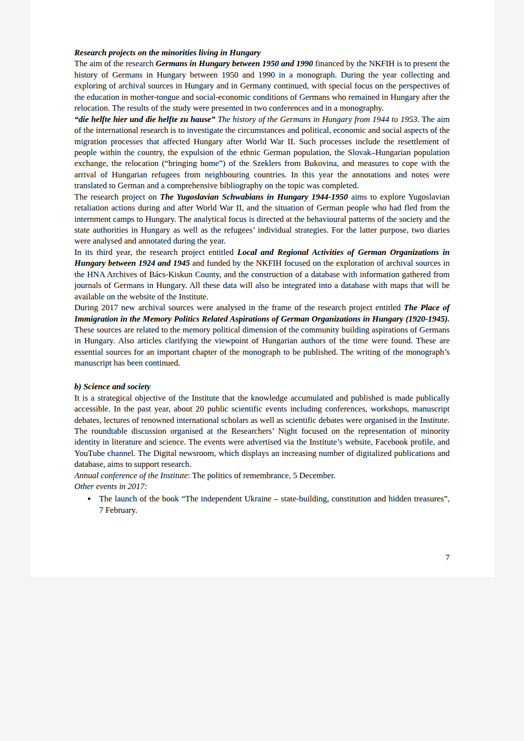Research projects on the minorities living in Hungary
The aim of the research Germans in Hungary between 1950 and 1990 financed by the NKFIH is to present the history of Germans in Hungary between 1950 and 1990 in a monograph. During the year collecting and exploring of archival sources in Hungary and in Germany continued, with special focus on the perspectives of the education in mother-tongue and social-economic conditions of Germans who remained in Hungary after the relocation. The results of the study were presented in two conferences and in a monography.
“die helfte hier und die helfte zu hause” The history of the Germans in Hungary from 1944 to 1953. The aim of the international research is to investigate the circumstances and political, economic and social aspects of the migration processes that affected Hungary after World War II. Such processes include the resettlement of people within the country, the expulsion of the ethnic German population, the Slovak–Hungarian population exchange, the relocation (“bringing home”) of the Szeklers from Bukovina, and measures to cope with the arrival of Hungarian refugees from neighbouring countries. In this year the annotations and notes were translated to German and a comprehensive bibliography on the topic was completed.
The research project on The Yugoslavian Schwabians in Hungary 1944-1950 aims to explore Yugoslavian retaliation actions during and after World War II, and the situation of German people who had fled from the internment camps to Hungary. The analytical focus is directed at the behavioural patterns of the society and the state authorities in Hungary as well as the refugees’ individual strategies. For the latter purpose, two diaries were analysed and annotated during the year.
In its third year, the research project entitled Local and Regional Activities of German Organizations in Hungary between 1924 and 1945 and funded by the NKFIH focused on the exploration of archival sources in the HNA Archives of Bács-Kiskun County, and the construction of a database with information gathered from journals of Germans in Hungary. All these data will also be integrated into a database with maps that will be available on the website of the Institute.
During 2017 new archival sources were analysed in the frame of the research project entitled The Place of Immigration in the Memory Politics Related Aspirations of German Organizations in Hungary (1920-1945). These sources are related to the memory political dimension of the community building aspirations of Germans in Hungary. Also articles clarifying the viewpoint of Hungarian authors of the time were found. These are essential sources for an important chapter of the monograph to be published. The writing of the monograph’s manuscript has been continued.
b) Science and society
It is a strategical objective of the Institute that the knowledge accumulated and published is made publically accessible. In the past year, about 20 public scientific events including conferences, workshops, manuscript debates, lectures of renowned international scholars as well as scientific debates were organised in the Institute. The roundtable discussion organised at the Researchers’ Night focused on the representation of minority identity in literature and science. The events were advertised via the Institute’s website, Facebook profile, and YouTube channel. The Digital newsroom, which displays an increasing number of digitalized publications and database, aims to support research.
Annual conference of the Institute: The politics of remembrance, 5 December.
Other events in 2017:
The launch of the book “The independent Ukraine – state-building, constitution and hidden treasures”, 7 February.
7